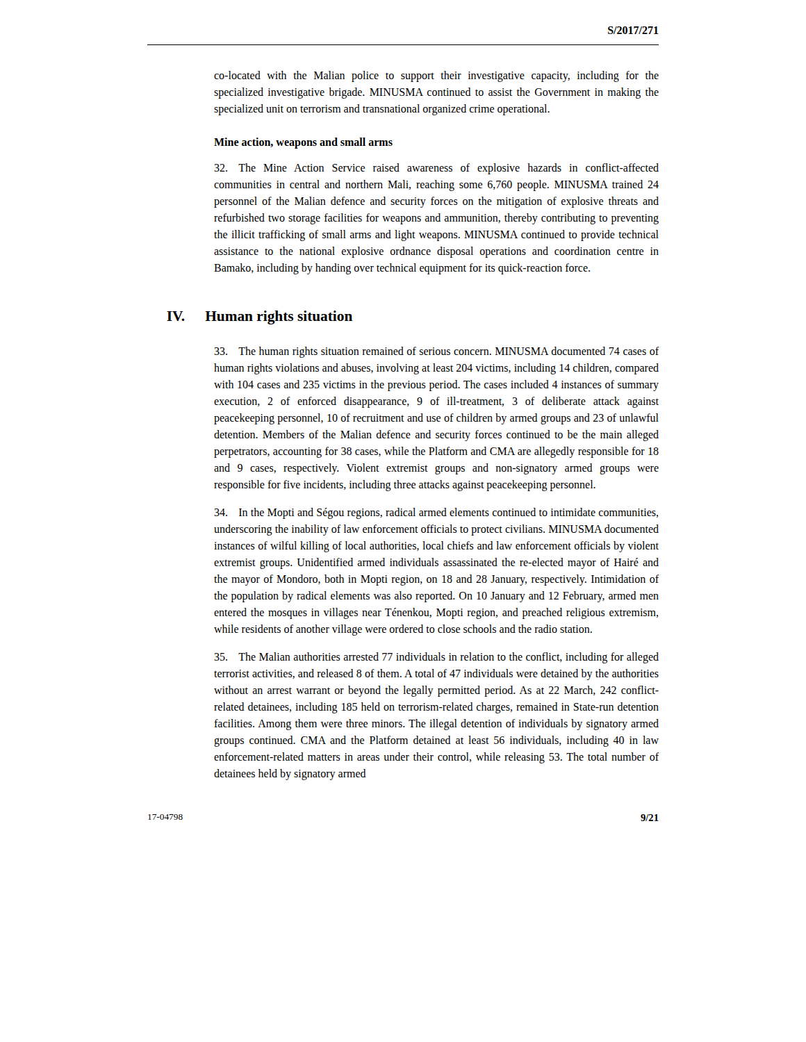S/2017/271
co-located with the Malian police to support their investigative capacity, including for the specialized investigative brigade. MINUSMA continued to assist the Government in making the specialized unit on terrorism and transnational organized crime operational.
Mine action, weapons and small arms
32. The Mine Action Service raised awareness of explosive hazards in conflict-affected communities in central and northern Mali, reaching some 6,760 people. MINUSMA trained 24 personnel of the Malian defence and security forces on the mitigation of explosive threats and refurbished two storage facilities for weapons and ammunition, thereby contributing to preventing the illicit trafficking of small arms and light weapons. MINUSMA continued to provide technical assistance to the national explosive ordnance disposal operations and coordination centre in Bamako, including by handing over technical equipment for its quick-reaction force.
IV. Human rights situation
33. The human rights situation remained of serious concern. MINUSMA documented 74 cases of human rights violations and abuses, involving at least 204 victims, including 14 children, compared with 104 cases and 235 victims in the previous period. The cases included 4 instances of summary execution, 2 of enforced disappearance, 9 of ill-treatment, 3 of deliberate attack against peacekeeping personnel, 10 of recruitment and use of children by armed groups and 23 of unlawful detention. Members of the Malian defence and security forces continued to be the main alleged perpetrators, accounting for 38 cases, while the Platform and CMA are allegedly responsible for 18 and 9 cases, respectively. Violent extremist groups and non-signatory armed groups were responsible for five incidents, including three attacks against peacekeeping personnel.
34. In the Mopti and Ségou regions, radical armed elements continued to intimidate communities, underscoring the inability of law enforcement officials to protect civilians. MINUSMA documented instances of wilful killing of local authorities, local chiefs and law enforcement officials by violent extremist groups. Unidentified armed individuals assassinated the re-elected mayor of Hairé and the mayor of Mondoro, both in Mopti region, on 18 and 28 January, respectively. Intimidation of the population by radical elements was also reported. On 10 January and 12 February, armed men entered the mosques in villages near Ténenkou, Mopti region, and preached religious extremism, while residents of another village were ordered to close schools and the radio station.
35. The Malian authorities arrested 77 individuals in relation to the conflict, including for alleged terrorist activities, and released 8 of them. A total of 47 individuals were detained by the authorities without an arrest warrant or beyond the legally permitted period. As at 22 March, 242 conflict-related detainees, including 185 held on terrorism-related charges, remained in State-run detention facilities. Among them were three minors. The illegal detention of individuals by signatory armed groups continued. CMA and the Platform detained at least 56 individuals, including 40 in law enforcement-related matters in areas under their control, while releasing 53. The total number of detainees held by signatory armed
17-04798 9/21